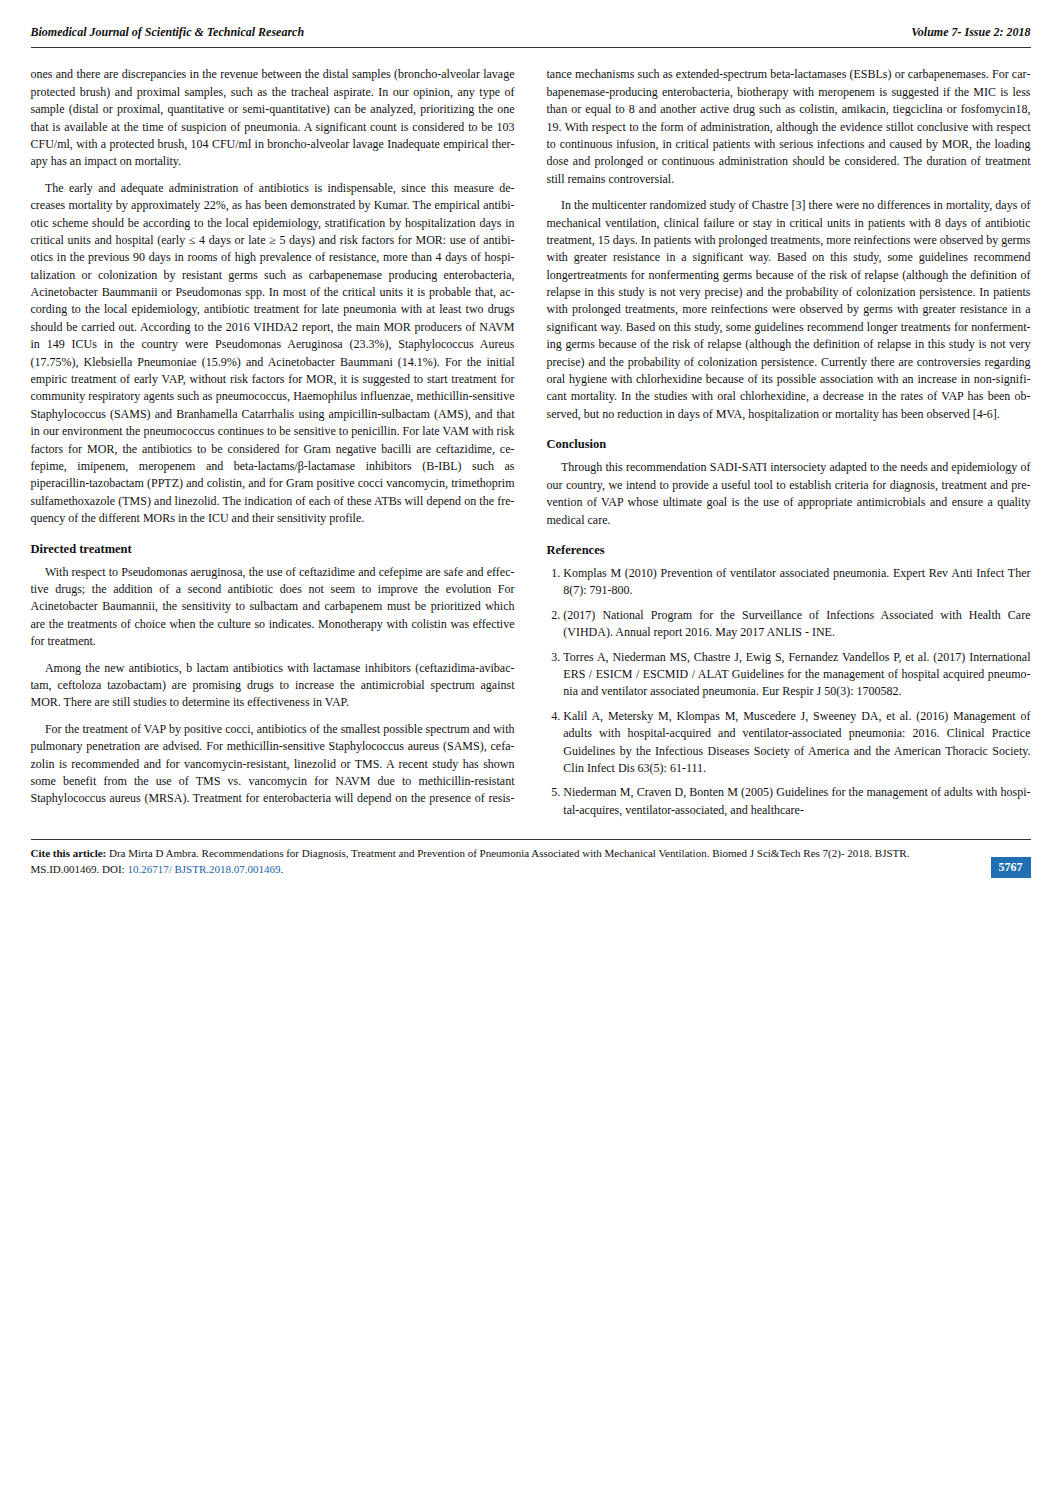Biomedical Journal of Scientific & Technical Research
Volume 7- Issue 2: 2018
ones and there are discrepancies in the revenue between the distal samples (broncho-alveolar lavage protected brush) and proximal samples, such as the tracheal aspirate. In our opinion, any type of sample (distal or proximal, quantitative or semi-quantitative) can be analyzed, prioritizing the one that is available at the time of suspicion of pneumonia. A significant count is considered to be 103 CFU/ml, with a protected brush, 104 CFU/ml in broncho-alveolar lavage Inadequate empirical therapy has an impact on mortality.
The early and adequate administration of antibiotics is indispensable, since this measure decreases mortality by approximately 22%, as has been demonstrated by Kumar. The empirical antibiotic scheme should be according to the local epidemiology, stratification by hospitalization days in critical units and hospital (early ≤ 4 days or late ≥ 5 days) and risk factors for MOR: use of antibiotics in the previous 90 days in rooms of high prevalence of resistance, more than 4 days of hospitalization or colonization by resistant germs such as carbapenemase producing enterobacteria, Acinetobacter Baummanii or Pseudomonas spp. In most of the critical units it is probable that, according to the local epidemiology, antibiotic treatment for late pneumonia with at least two drugs should be carried out. According to the 2016 VIHDA2 report, the main MOR producers of NAVM in 149 ICUs in the country were Pseudomonas Aeruginosa (23.3%), Staphylococcus Aureus (17.75%), Klebsiella Pneumoniae (15.9%) and Acinetobacter Baummani (14.1%). For the initial empiric treatment of early VAP, without risk factors for MOR, it is suggested to start treatment for community respiratory agents such as pneumococcus, Haemophilus influenzae, methicillin-sensitive Staphylococcus (SAMS) and Branhamella Catarrhalis using ampicillin-sulbactam (AMS), and that in our environment the pneumococcus continues to be sensitive to penicillin. For late VAM with risk factors for MOR, the antibiotics to be considered for Gram negative bacilli are ceftazidime, cefepime, imipenem, meropenem and beta-lactams/β-lactamase inhibitors (B-IBL) such as piperacillin-tazobactam (PPTZ) and colistin, and for Gram positive cocci vancomycin, trimethoprim sulfamethoxazole (TMS) and linezolid. The indication of each of these ATBs will depend on the frequency of the different MORs in the ICU and their sensitivity profile.
Directed treatment
With respect to Pseudomonas aeruginosa, the use of ceftazidime and cefepime are safe and effective drugs; the addition of a second antibiotic does not seem to improve the evolution For Acinetobacter Baumannii, the sensitivity to sulbactam and carbapenem must be prioritized which are the treatments of choice when the culture so indicates. Monotherapy with colistin was effective for treatment.
Among the new antibiotics, b lactam antibiotics with lactamase inhibitors (ceftazidima-avibactam, ceftoloza tazobactam) are promising drugs to increase the antimicrobial spectrum against MOR. There are still studies to determine its effectiveness in VAP.
For the treatment of VAP by positive cocci, antibiotics of the smallest possible spectrum and with pulmonary penetration are advised. For methicillin-sensitive Staphylococcus aureus (SAMS), cefazolin is recommended and for vancomycin-resistant, linezolid or TMS. A recent study has shown some benefit from the use of TMS vs. vancomycin for NAVM due to methicillin-resistant Staphylococcus aureus (MRSA). Treatment for enterobacteria will depend on the presence of resistance mechanisms such as extended-spectrum beta-lactamases (ESBLs) or carbapenemases. For carbapenemase-producing enterobacteria, biotherapy with meropenem is suggested if the MIC is less than or equal to 8 and another active drug such as colistin, amikacin, tiegciclina or fosfomycin18, 19. With respect to the form of administration, although the evidence stillot conclusive with respect to continuous infusion, in critical patients with serious infections and caused by MOR, the loading dose and prolonged or continuous administration should be considered. The duration of treatment still remains controversial.
In the multicenter randomized study of Chastre [3] there were no differences in mortality, days of mechanical ventilation, clinical failure or stay in critical units in patients with 8 days of antibiotic treatment, 15 days. In patients with prolonged treatments, more reinfections were observed by germs with greater resistance in a significant way. Based on this study, some guidelines recommend longertreatments for nonfermenting germs because of the risk of relapse (although the definition of relapse in this study is not very precise) and the probability of colonization persistence. In patients with prolonged treatments, more reinfections were observed by germs with greater resistance in a significant way. Based on this study, some guidelines recommend longer treatments for nonfermenting germs because of the risk of relapse (although the definition of relapse in this study is not very precise) and the probability of colonization persistence. Currently there are controversies regarding oral hygiene with chlorhexidine because of its possible association with an increase in non-significant mortality. In the studies with oral chlorhexidine, a decrease in the rates of VAP has been observed, but no reduction in days of MVA, hospitalization or mortality has been observed [4-6].
Conclusion
Through this recommendation SADI-SATI intersociety adapted to the needs and epidemiology of our country, we intend to provide a useful tool to establish criteria for diagnosis, treatment and prevention of VAP whose ultimate goal is the use of appropriate antimicrobials and ensure a quality medical care.
References
Komplas M (2010) Prevention of ventilator associated pneumonia. Expert Rev Anti Infect Ther 8(7): 791-800.
(2017) National Program for the Surveillance of Infections Associated with Health Care (VIHDA). Annual report 2016. May 2017 ANLIS - INE.
Torres A, Niederman MS, Chastre J, Ewig S, Fernandez Vandellos P, et al. (2017) International ERS / ESICM / ESCMID / ALAT Guidelines for the management of hospital acquired pneumonia and ventilator associated pneumonia. Eur Respir J 50(3): 1700582.
Kalil A, Metersky M, Klompas M, Muscedere J, Sweeney DA, et al. (2016) Management of adults with hospital-acquired and ventilator-associated pneumonia: 2016. Clinical Practice Guidelines by the Infectious Diseases Society of America and the American Thoracic Society. Clin Infect Dis 63(5): 61-111.
Niederman M, Craven D, Bonten M (2005) Guidelines for the management of adults with hospital-acquires, ventilator-associated, and healthcare-
Cite this article: Dra Mirta D Ambra. Recommendations for Diagnosis, Treatment and Prevention of Pneumonia Associated with Mechanical Ventilation. Biomed J Sci&Tech Res 7(2)- 2018. BJSTR. MS.ID.001469. DOI: 10.26717/ BJSTR.2018.07.001469.
5767